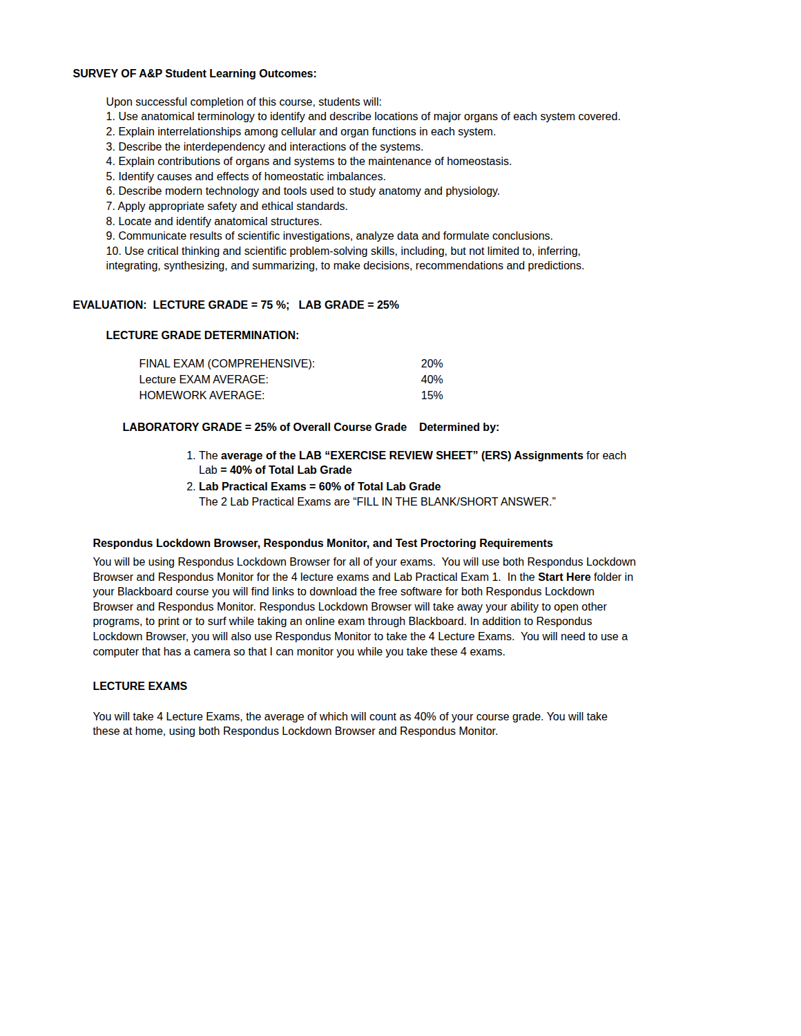SURVEY OF A&P Student Learning Outcomes:
Upon successful completion of this course, students will:
1. Use anatomical terminology to identify and describe locations of major organs of each system covered.
2. Explain interrelationships among cellular and organ functions in each system.
3. Describe the interdependency and interactions of the systems.
4. Explain contributions of organs and systems to the maintenance of homeostasis.
5. Identify causes and effects of homeostatic imbalances.
6. Describe modern technology and tools used to study anatomy and physiology.
7. Apply appropriate safety and ethical standards.
8. Locate and identify anatomical structures.
9. Communicate results of scientific investigations, analyze data and formulate conclusions.
10. Use critical thinking and scientific problem-solving skills, including, but not limited to, inferring, integrating, synthesizing, and summarizing, to make decisions, recommendations and predictions.
EVALUATION: LECTURE GRADE = 75 %; LAB GRADE = 25%
LECTURE GRADE DETERMINATION:
| FINAL EXAM (COMPREHENSIVE): | 20% |
| Lecture EXAM AVERAGE: | 40% |
| HOMEWORK AVERAGE: | 15% |
LABORATORY GRADE = 25% of Overall Course Grade Determined by:
The average of the LAB “EXERCISE REVIEW SHEET” (ERS) Assignments for each Lab = 40% of Total Lab Grade
Lab Practical Exams = 60% of Total Lab Grade
The 2 Lab Practical Exams are “FILL IN THE BLANK/SHORT ANSWER.”
Respondus Lockdown Browser, Respondus Monitor, and Test Proctoring Requirements
You will be using Respondus Lockdown Browser for all of your exams. You will use both Respondus Lockdown Browser and Respondus Monitor for the 4 lecture exams and Lab Practical Exam 1. In the Start Here folder in your Blackboard course you will find links to download the free software for both Respondus Lockdown Browser and Respondus Monitor. Respondus Lockdown Browser will take away your ability to open other programs, to print or to surf while taking an online exam through Blackboard. In addition to Respondus Lockdown Browser, you will also use Respondus Monitor to take the 4 Lecture Exams. You will need to use a computer that has a camera so that I can monitor you while you take these 4 exams.
LECTURE EXAMS
You will take 4 Lecture Exams, the average of which will count as 40% of your course grade. You will take these at home, using both Respondus Lockdown Browser and Respondus Monitor.